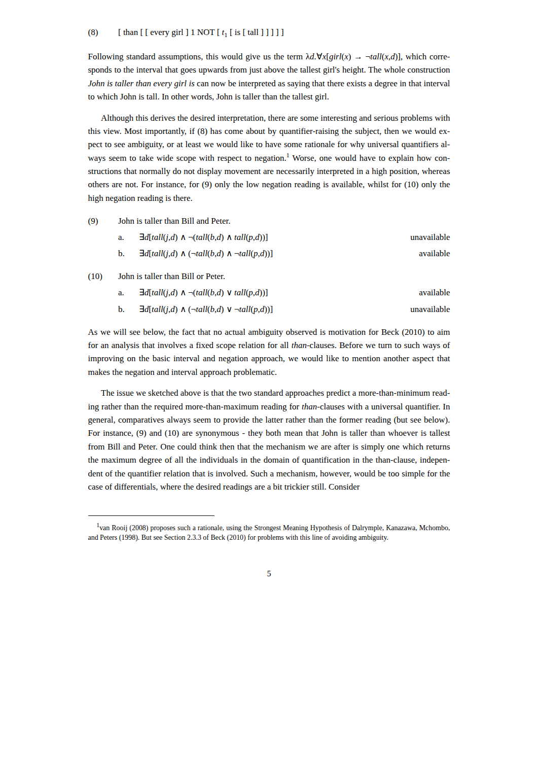(8)
[ than [ [ every girl ] 1 NOT [ t1 [ is [ tall ] ] ] ] ]
Following standard assumptions, this would give us the term λd.∀x[girl(x) → ¬tall(x,d)], which corresponds to the interval that goes upwards from just above the tallest girl's height. The whole construction John is taller than every girl is can now be interpreted as saying that there exists a degree in that interval to which John is tall. In other words, John is taller than the tallest girl.
Although this derives the desired interpretation, there are some interesting and serious problems with this view. Most importantly, if (8) has come about by quantifier-raising the subject, then we would expect to see ambiguity, or at least we would like to have some rationale for why universal quantifiers always seem to take wide scope with respect to negation.1 Worse, one would have to explain how constructions that normally do not display movement are necessarily interpreted in a high position, whereas others are not. For instance, for (9) only the low negation reading is available, whilst for (10) only the high negation reading is there.
(9)
John is taller than Bill and Peter.
a.
∃d[tall(j,d) ∧ ¬(tall(b,d) ∧ tall(p,d))]
unavailable
b.
∃d[tall(j,d) ∧ (¬tall(b,d) ∧ ¬tall(p,d))]
available
(10)
John is taller than Bill or Peter.
a.
∃d[tall(j,d) ∧ ¬(tall(b,d) ∨ tall(p,d))]
available
b.
∃d[tall(j,d) ∧ (¬tall(b,d) ∨ ¬tall(p,d))]
unavailable
As we will see below, the fact that no actual ambiguity observed is motivation for Beck (2010) to aim for an analysis that involves a fixed scope relation for all than-clauses. Before we turn to such ways of improving on the basic interval and negation approach, we would like to mention another aspect that makes the negation and interval approach problematic.
The issue we sketched above is that the two standard approaches predict a more-than-minimum reading rather than the required more-than-maximum reading for than-clauses with a universal quantifier. In general, comparatives always seem to provide the latter rather than the former reading (but see below). For instance, (9) and (10) are synonymous - they both mean that John is taller than whoever is tallest from Bill and Peter. One could think then that the mechanism we are after is simply one which returns the maximum degree of all the individuals in the domain of quantification in the than-clause, independent of the quantifier relation that is involved. Such a mechanism, however, would be too simple for the case of differentials, where the desired readings are a bit trickier still. Consider
1van Rooij (2008) proposes such a rationale, using the Strongest Meaning Hypothesis of Dalrymple, Kanazawa, Mchombo, and Peters (1998). But see Section 2.3.3 of Beck (2010) for problems with this line of avoiding ambiguity.
5